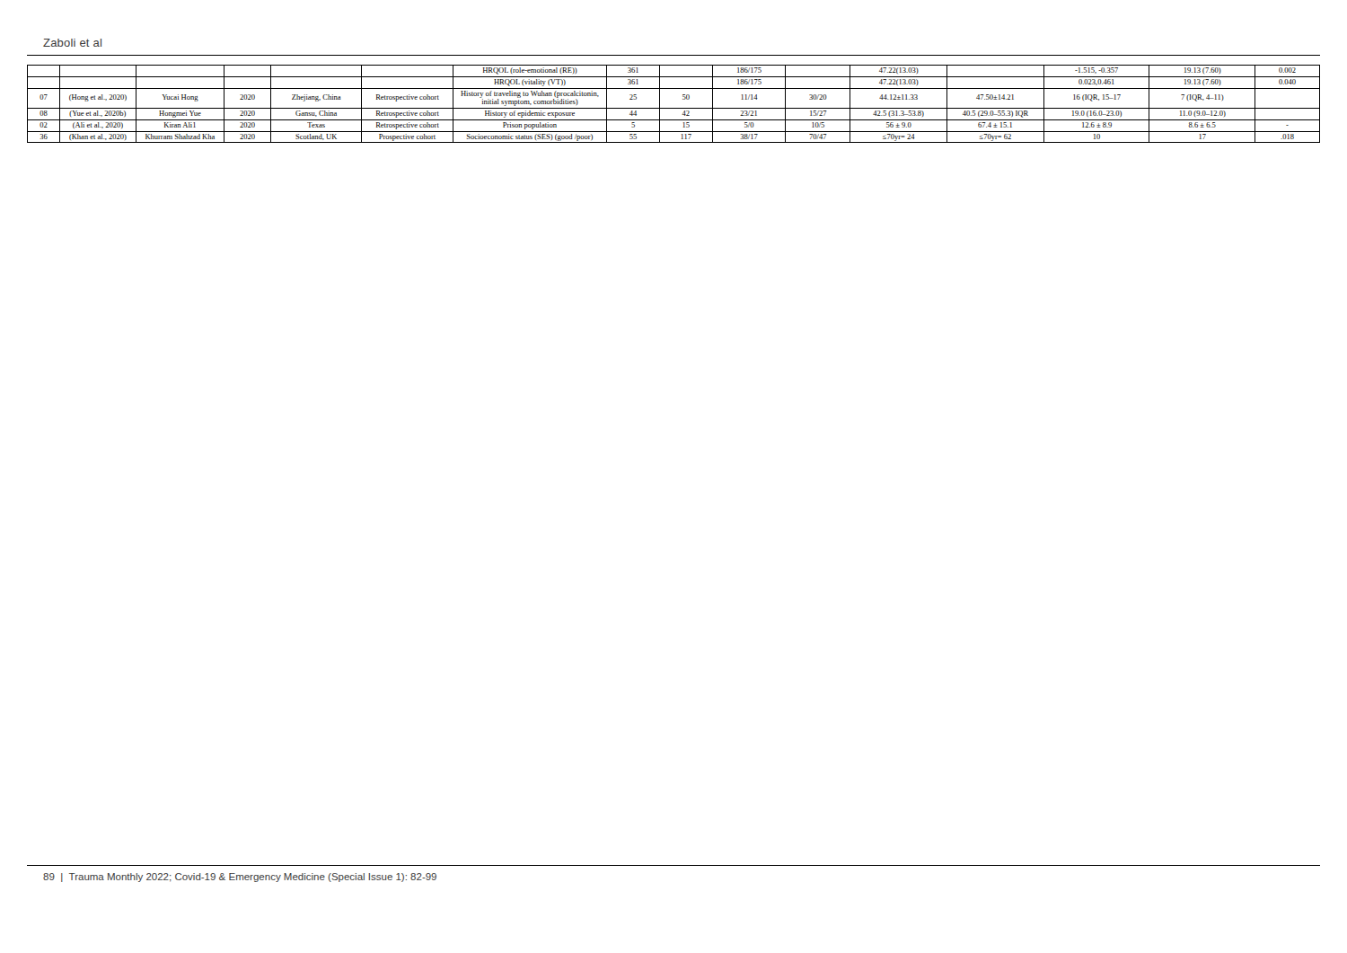Zaboli et al
| | | | | | | HRQOL (role-emotional (RE)) | 361 | | 186/175 | | 47.22(13.03) | | -1.515, -0.357 | 19.13 (7.60) | 0.002 |
| | | | | | | HRQOL (vitality (VT)) | 361 | | 186/175 | | 47.22(13.03) | | 0.023,0.461 | 19.13 (7.60) | 0.040 |
| 07 | (Hong et al., 2020) | Yucai Hong | 2020 | Zhejiang, China | Retrospective cohort | History of traveling to Wuhan (procalcitonin, initial symptom, comorbidities) | 25 | 50 | 11/14 | 30/20 | 44.12±11.33 | 47.50±14.21 | 16 (IQR, 15–17 | 7 (IQR, 4–11) | |
| 08 | (Yue et al., 2020b) | Hongmei Yue | 2020 | Gansu, China | Retrospective cohort | History of epidemic exposure | 44 | 42 | 23/21 | 15/27 | 42.5 (31.3–53.8) | 40.5 (29.0–55.3) IQR | 19.0 (16.0–23.0) | 11.0 (9.0–12.0) | |
| 02 | (Ali et al., 2020) | Kiran Ali1 | 2020 | Texas | Retrospective cohort | Prison population | 5 | 15 | 5/0 | 10/5 | 56 ± 9.0 | 67.4 ± 15.1 | 12.6 ± 8.9 | 8.6 ± 6.5 | - |
| 36 | (Khan et al., 2020) | Khurram Shahzad Kha | 2020 | Scotland, UK | Prospective cohort | Socioeconomic status (SES) (good /poor) | 55 | 117 | 38/17 | 70/47 | ≤70yr= 24 | ≤70yr= 62 | 10 | 17 | .018 |
89 | Trauma Monthly 2022; Covid-19 & Emergency Medicine (Special Issue 1): 82-99